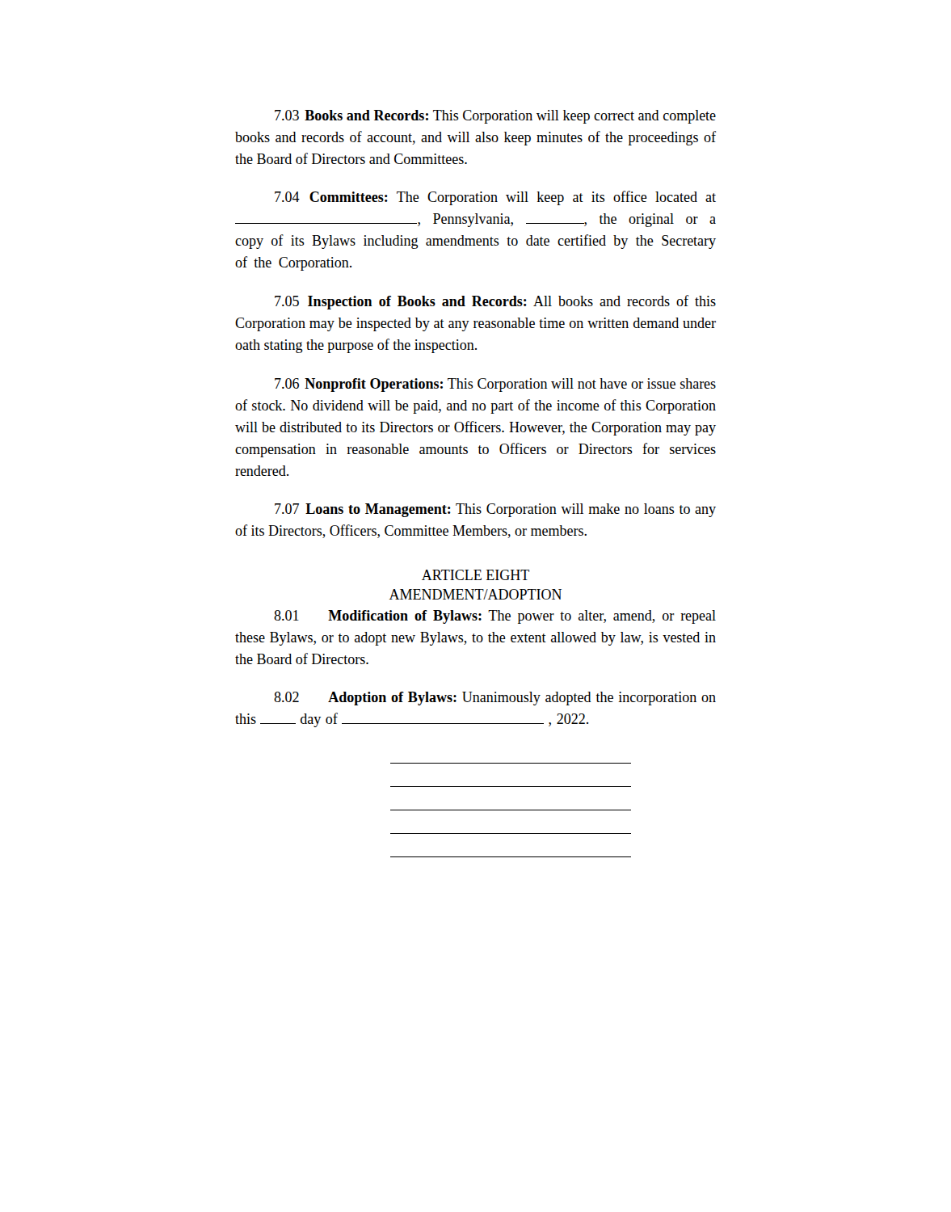7.03 Books and Records: This Corporation will keep correct and complete books and records of account, and will also keep minutes of the proceedings of the Board of Directors and Committees.
7.04 Committees: The Corporation will keep at its office located at , Pennsylvania, , the original or a copy of its Bylaws including amendments to date certified by the Secretary of the Corporation.
7.05 Inspection of Books and Records: All books and records of this Corporation may be inspected by at any reasonable time on written demand under oath stating the purpose of the inspection.
7.06 Nonprofit Operations: This Corporation will not have or issue shares of stock. No dividend will be paid, and no part of the income of this Corporation will be distributed to its Directors or Officers. However, the Corporation may pay compensation in reasonable amounts to Officers or Directors for services rendered.
7.07 Loans to Management: This Corporation will make no loans to any of its Directors, Officers, Committee Members, or members.
ARTICLE EIGHT AMENDMENT/ADOPTION
8.01 Modification of Bylaws: The power to alter, amend, or repeal these Bylaws, or to adopt new Bylaws, to the extent allowed by law, is vested in the Board of Directors.
8.02 Adoption of Bylaws: Unanimously adopted the incorporation on this day of , 2022.